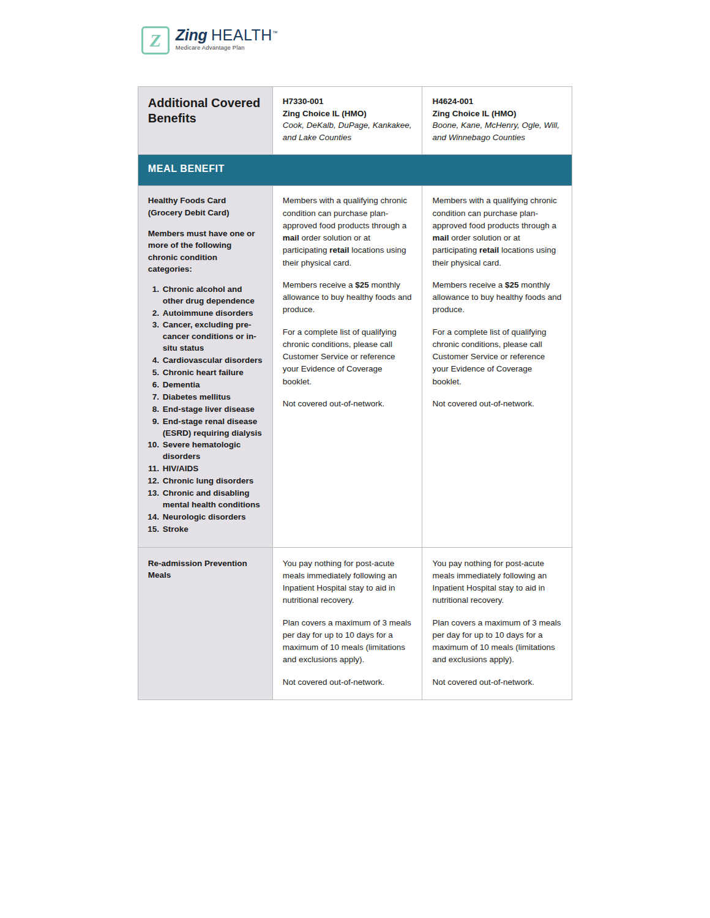Z
Zing HEALTH™
Medicare Advantage Plan
| Additional Covered Benefits | H7330-001 Zing Choice IL (HMO) Cook, DeKalb, DuPage, Kankakee, and Lake Counties | H4624-001 Zing Choice IL (HMO) Boone, Kane, McHenry, Ogle, Will, and Winnebago Counties |
| MEAL BENEFIT |
| Healthy Foods Card (Grocery Debit Card) Members must have one or more of the following chronic condition categories: Chronic alcohol and other drug dependence Autoimmune disorders Cancer, excluding pre-cancer conditions or in-situ status Cardiovascular disorders Chronic heart failure Dementia Diabetes mellitus End-stage liver disease End-stage renal disease (ESRD) requiring dialysis Severe hematologic disorders HIV/AIDS Chronic lung disorders Chronic and disabling mental health conditions Neurologic disorders Stroke | Members with a qualifying chronic condition can purchase plan-approved food products through a mail order solution or at participating retail locations using their physical card. Members receive a $25 monthly allowance to buy healthy foods and produce. For a complete list of qualifying chronic conditions, please call Customer Service or reference your Evidence of Coverage booklet. Not covered out-of-network. | Members with a qualifying chronic condition can purchase plan-approved food products through a mail order solution or at participating retail locations using their physical card. Members receive a $25 monthly allowance to buy healthy foods and produce. For a complete list of qualifying chronic conditions, please call Customer Service or reference your Evidence of Coverage booklet. Not covered out-of-network. |
| Re-admission Prevention Meals | You pay nothing for post-acute meals immediately following an Inpatient Hospital stay to aid in nutritional recovery. Plan covers a maximum of 3 meals per day for up to 10 days for a maximum of 10 meals (limitations and exclusions apply). Not covered out-of-network. | You pay nothing for post-acute meals immediately following an Inpatient Hospital stay to aid in nutritional recovery. Plan covers a maximum of 3 meals per day for up to 10 days for a maximum of 10 meals (limitations and exclusions apply). Not covered out-of-network. |